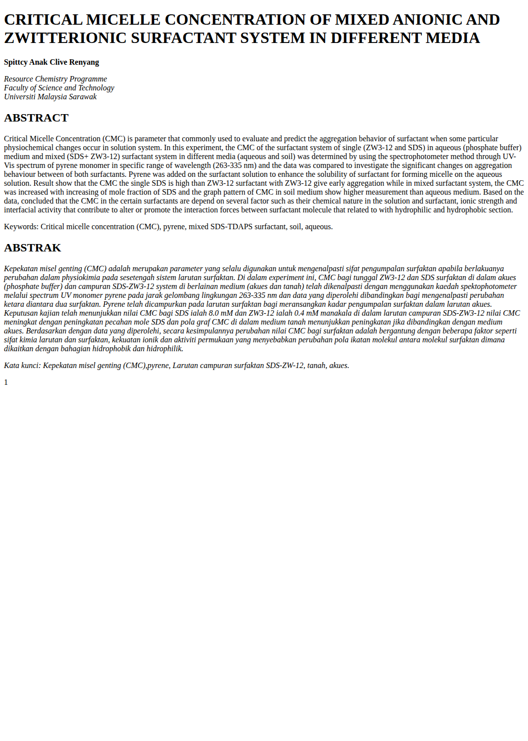CRITICAL MICELLE CONCENTRATION OF MIXED ANIONIC AND ZWITTERIONIC SURFACTANT SYSTEM IN DIFFERENT MEDIA
Spittcy Anak Clive Renyang
Resource Chemistry Programme
Faculty of Science and Technology
Universiti Malaysia Sarawak
ABSTRACT
Critical Micelle Concentration (CMC) is parameter that commonly used to evaluate and predict the aggregation behavior of surfactant when some particular physiochemical changes occur in solution system. In this experiment, the CMC of the surfactant system of single (ZW3-12 and SDS) in aqueous (phosphate buffer) medium and mixed (SDS+ ZW3-12) surfactant system in different media (aqueous and soil) was determined by using the spectrophotometer method through UV-Vis spectrum of pyrene monomer in specific range of wavelength (263-335 nm) and the data was compared to investigate the significant changes on aggregation behaviour between of both surfactants. Pyrene was added on the surfactant solution to enhance the solubility of surfactant for forming micelle on the aqueous solution. Result show that the CMC the single SDS is high than ZW3-12 surfactant with ZW3-12 give early aggregation while in mixed surfactant system, the CMC was increased with increasing of mole fraction of SDS and the graph pattern of CMC in soil medium show higher measurement than aqueous medium. Based on the data, concluded that the CMC in the certain surfactants are depend on several factor such as their chemical nature in the solution and surfactant, ionic strength and interfacial activity that contribute to alter or promote the interaction forces between surfactant molecule that related to with hydrophilic and hydrophobic section.
Keywords: Critical micelle concentration (CMC), pyrene, mixed SDS-TDAPS surfactant, soil, aqueous.
ABSTRAK
Kepekatan misel genting (CMC) adalah merupakan parameter yang selalu digunakan untuk mengenalpasti sifat pengumpalan surfaktan apabila berlakuanya perubahan dalam physiokimia pada sesetengah sistem larutan surfaktan. Di dalam experiment ini, CMC bagi tunggal ZW3-12 dan SDS surfaktan di dalam akues (phosphate buffer) dan campuran SDS-ZW3-12 system di berlainan medium (akues dan tanah) telah dikenalpasti dengan menggunakan kaedah spektophotometer melalui spectrum UV monomer pyrene pada jarak gelombang lingkungan 263-335 nm dan data yang diperolehi dibandingkan bagi mengenalpasti perubahan ketara diantara dua surfaktan. Pyrene telah dicampurkan pada larutan surfaktan bagi meransangkan kadar pengumpalan surfaktan dalam larutan akues. Keputusan kajian telah menunjukkan nilai CMC bagi SDS ialah 8.0 mM dan ZW3-12 ialah 0.4 mM manakala di dalam larutan campuran SDS-ZW3-12 nilai CMC meningkat dengan peningkatan pecahan mole SDS dan pola graf CMC di dalam medium tanah menunjukkan peningkatan jika dibandingkan dengan medium akues. Berdasarkan dengan data yang diperolehi, secara kesimpulannya perubahan nilai CMC bagi surfaktan adalah bergantung dengan beberapa faktor seperti sifat kimia larutan dan surfaktan, kekuatan ionik dan aktiviti permukaan yang menyebabkan perubahan pola ikatan molekul antara molekul surfaktan dimana dikaitkan dengan bahagian hidrophobik dan hidrophilik.
Kata kunci: Kepekatan misel genting (CMC),pyrene, Larutan campuran surfaktan SDS-ZW-12, tanah, akues.
1